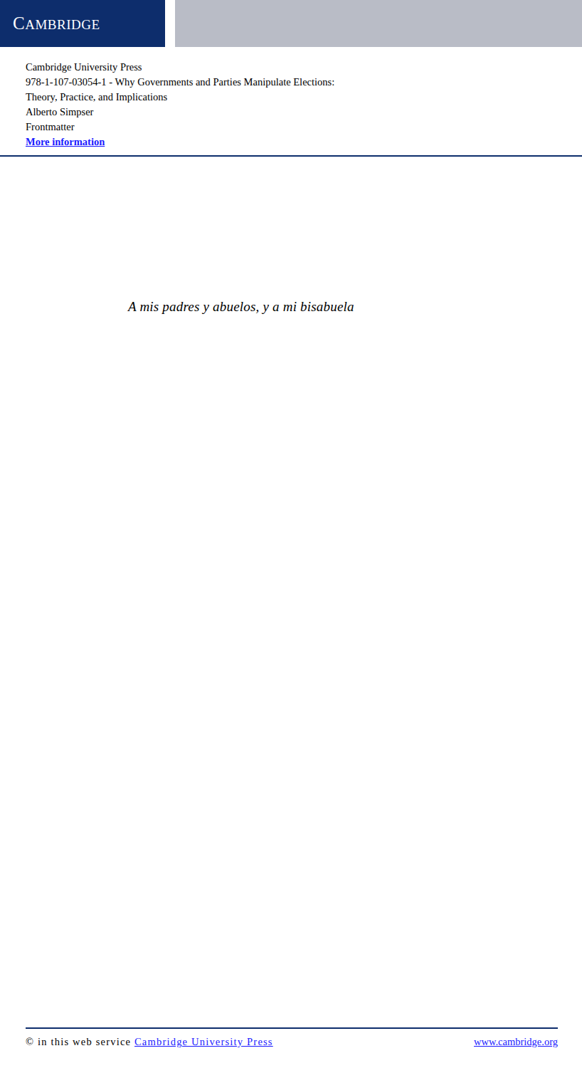CAMBRIDGE
Cambridge University Press
978-1-107-03054-1 - Why Governments and Parties Manipulate Elections:
Theory, Practice, and Implications
Alberto Simpser
Frontmatter
More information
A mis padres y abuelos, y a mi bisabuela
© in this web service Cambridge University Press
www.cambridge.org